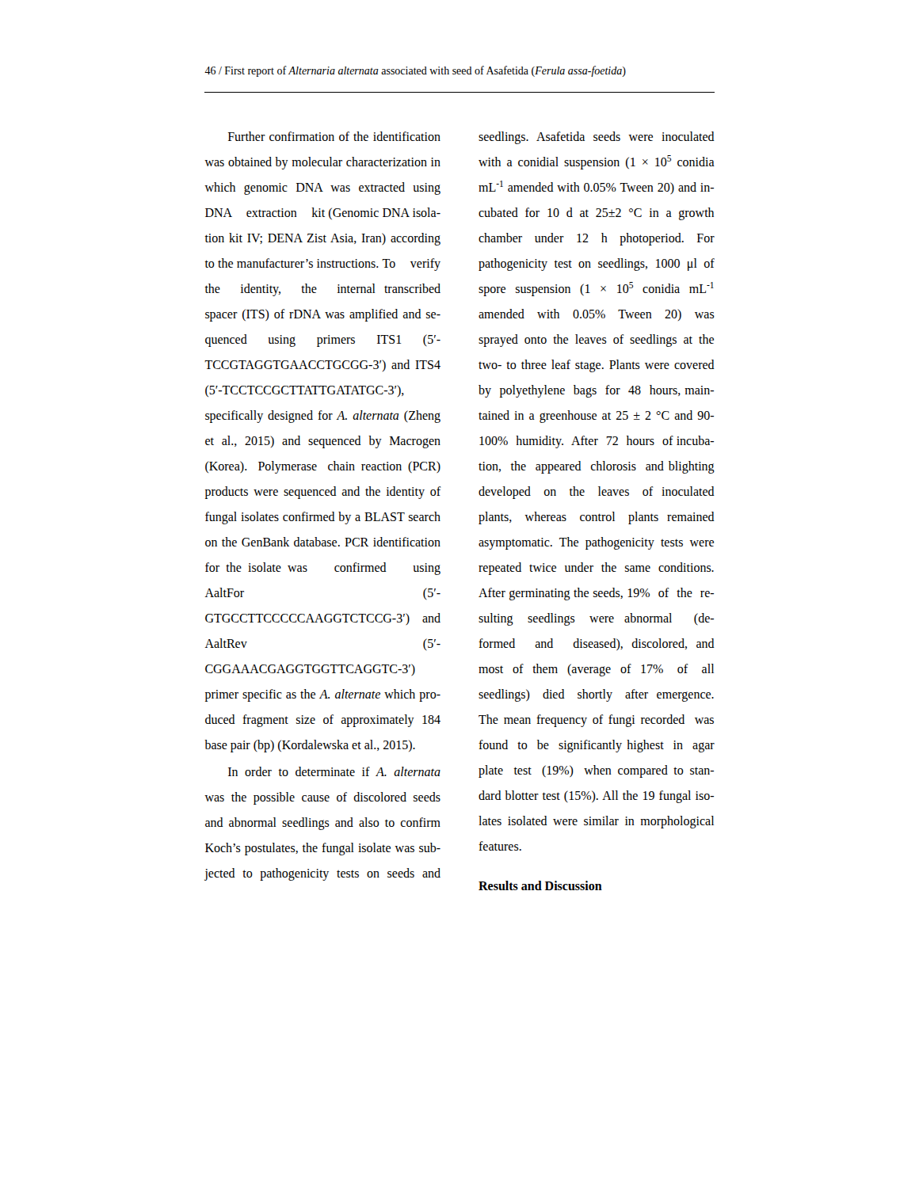46 / First report of Alternaria alternata associated with seed of Asafetida (Ferula assa-foetida)
Further confirmation of the identification was obtained by molecular characterization in which genomic DNA was extracted using DNA extraction kit (Genomic DNA isolation kit IV; DENA Zist Asia, Iran) according to the manufacturer’s instructions. To verify the identity, the internal transcribed spacer (ITS) of rDNA was amplified and sequenced using primers ITS1 (5′-TCCGTAGGTGAACCTGCGG-3′) and ITS4 (5′-TCCTCCGCTTATTGATATGC-3′), specifically designed for A. alternata (Zheng et al., 2015) and sequenced by Macrogen (Korea). Polymerase chain reaction (PCR) products were sequenced and the identity of fungal isolates confirmed by a BLAST search on the GenBank database. PCR identification for the isolate was confirmed using AaltFor (5′-GTGCCTTCCCCCAAGGTCTCCG-3′) and AaltRev (5′-CGGAAACGAGGTGGTTCAGGTC-3′) primer specific as the A. alternate which produced fragment size of approximately 184 base pair (bp) (Kordalewska et al., 2015).
In order to determinate if A. alternata was the possible cause of discolored seeds and abnormal seedlings and also to confirm Koch’s postulates, the fungal isolate was subjected to pathogenicity tests on seeds and seedlings. Asafetida seeds were inoculated with a conidial suspension (1 × 105 conidia mL-1 amended with 0.05% Tween 20) and incubated for 10 d at 25±2 °C in a growth chamber under 12 h photoperiod. For pathogenicity test on seedlings, 1000 μl of spore suspension (1 × 105 conidia mL-1 amended with 0.05% Tween 20) was sprayed onto the leaves of seedlings at the two- to three leaf stage. Plants were covered by polyethylene bags for 48 hours, maintained in a greenhouse at 25 ± 2 °C and 90-100% humidity. After 72 hours of incubation, the appeared chlorosis and blighting developed on the leaves of inoculated plants, whereas control plants remained asymptomatic. The pathogenicity tests were repeated twice under the same conditions. After germinating the seeds, 19% of the resulting seedlings were abnormal (deformed and diseased), discolored, and most of them (average of 17% of all seedlings) died shortly after emergence. The mean frequency of fungi recorded was found to be significantly highest in agar plate test (19%) when compared to standard blotter test (15%). All the 19 fungal isolates isolated were similar in morphological features.
Results and Discussion